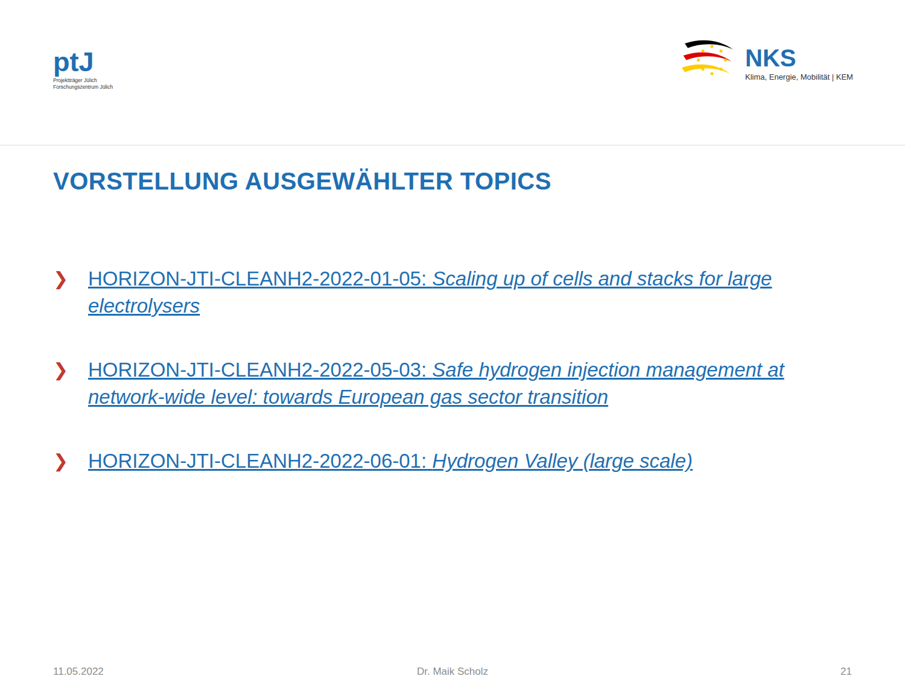VORSTELLUNG AUSGEWÄHLTER TOPICS
HORIZON-JTI-CLEANH2-2022-01-05: Scaling up of cells and stacks for large electrolysers
HORIZON-JTI-CLEANH2-2022-05-03: Safe hydrogen injection management at network-wide level: towards European gas sector transition
HORIZON-JTI-CLEANH2-2022-06-01: Hydrogen Valley (large scale)
11.05.2022 Dr. Maik Scholz 21